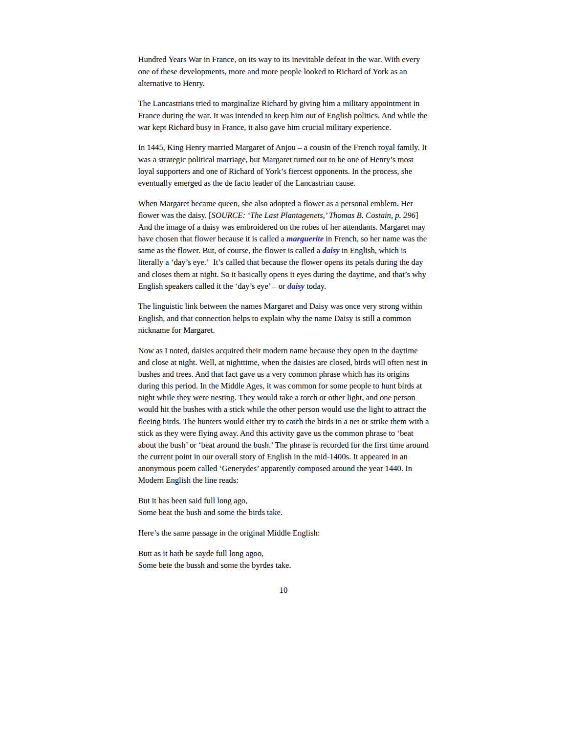Hundred Years War in France, on its way to its inevitable defeat in the war. With every one of these developments, more and more people looked to Richard of York as an alternative to Henry.
The Lancastrians tried to marginalize Richard by giving him a military appointment in France during the war. It was intended to keep him out of English politics. And while the war kept Richard busy in France, it also gave him crucial military experience.
In 1445, King Henry married Margaret of Anjou – a cousin of the French royal family. It was a strategic political marriage, but Margaret turned out to be one of Henry’s most loyal supporters and one of Richard of York’s fiercest opponents. In the process, she eventually emerged as the de facto leader of the Lancastrian cause.
When Margaret became queen, she also adopted a flower as a personal emblem. Her flower was the daisy. [SOURCE: ‘The Last Plantagenets,’ Thomas B. Costain, p. 296] And the image of a daisy was embroidered on the robes of her attendants. Margaret may have chosen that flower because it is called a marguerite in French, so her name was the same as the flower. But, of course, the flower is called a daisy in English, which is literally a ‘day’s eye.’ It’s called that because the flower opens its petals during the day and closes them at night. So it basically opens it eyes during the daytime, and that’s why English speakers called it the ‘day’s eye’ – or daisy today.
The linguistic link between the names Margaret and Daisy was once very strong within English, and that connection helps to explain why the name Daisy is still a common nickname for Margaret.
Now as I noted, daisies acquired their modern name because they open in the daytime and close at night. Well, at nighttime, when the daisies are closed, birds will often nest in bushes and trees. And that fact gave us a very common phrase which has its origins during this period. In the Middle Ages, it was common for some people to hunt birds at night while they were nesting. They would take a torch or other light, and one person would hit the bushes with a stick while the other person would use the light to attract the fleeing birds. The hunters would either try to catch the birds in a net or strike them with a stick as they were flying away. And this activity gave us the common phrase to ‘beat about the bush’ or ‘beat around the bush.’ The phrase is recorded for the first time around the current point in our overall story of English in the mid-1400s. It appeared in an anonymous poem called ‘Generydes’ apparently composed around the year 1440. In Modern English the line reads:
But it has been said full long ago,
Some beat the bush and some the birds take.
Here’s the same passage in the original Middle English:
Butt as it hath be sayde full long agoo,
Some bete the bussh and some the byrdes take.
10